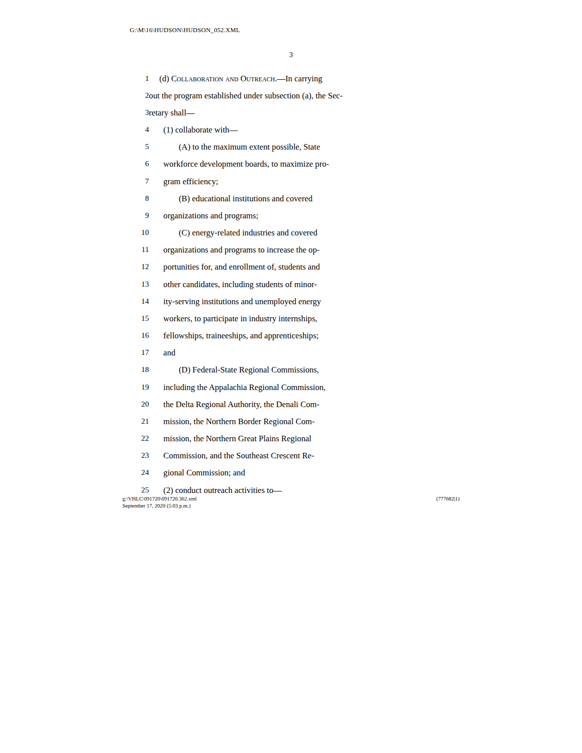G:\M\16\HUDSON\HUDSON_052.XML
3
| 1 | (d) Collaboration and Outreach. —In carrying |
| 2 | out the program established under subsection (a), the Sec- |
| 3 | retary shall— |
| 4 | (1) collaborate with— |
| 5 | (A) to the maximum extent possible, State |
| 6 | workforce development boards, to maximize pro- |
| 7 | gram efficiency; |
| 8 | (B) educational institutions and covered |
| 9 | organizations and programs; |
| 10 | (C) energy-related industries and covered |
| 11 | organizations and programs to increase the op- |
| 12 | portunities for, and enrollment of, students and |
| 13 | other candidates, including students of minor- |
| 14 | ity-serving institutions and unemployed energy |
| 15 | workers, to participate in industry internships, |
| 16 | fellowships, traineeships, and apprenticeships; |
| 17 | and |
| 18 | (D) Federal-State Regional Commissions, |
| 19 | including the Appalachia Regional Commission, |
| 20 | the Delta Regional Authority, the Denali Com- |
| 21 | mission, the Northern Border Regional Com- |
| 22 | mission, the Northern Great Plains Regional |
| 23 | Commission, and the Southeast Crescent Re- |
| 24 | gional Commission; and |
| 25 | (2) conduct outreach activities to— |
(777682|1) g:\VHLC\091720\091720.362.xml
September 17, 2020 (5:03 p.m.)